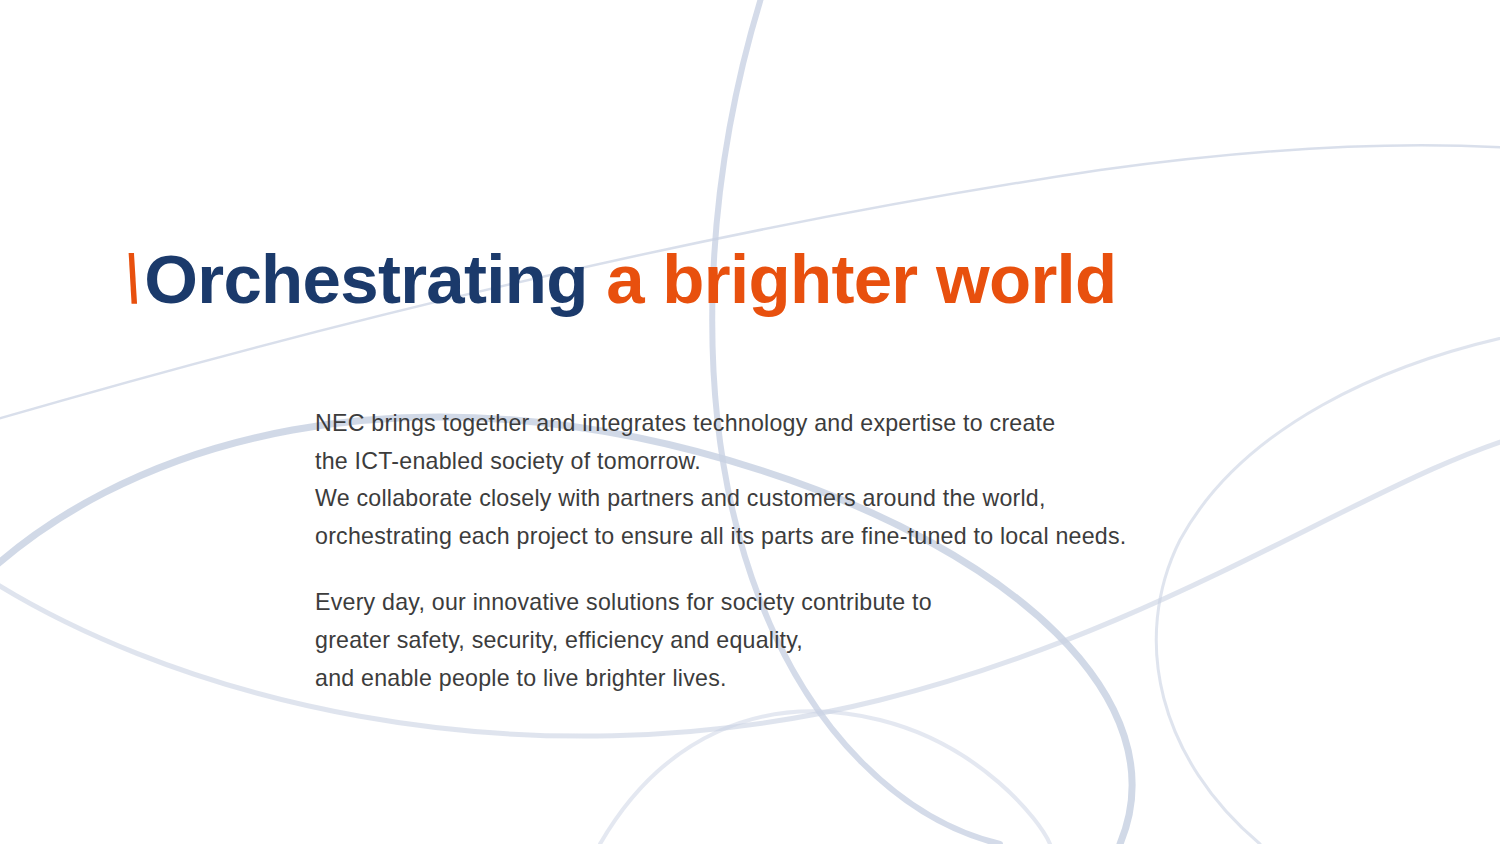\Orchestrating a brighter world
NEC brings together and integrates technology and expertise to create
the ICT-enabled society of tomorrow.
We collaborate closely with partners and customers around the world,
orchestrating each project to ensure all its parts are fine-tuned to local needs.
Every day, our innovative solutions for society contribute to
greater safety, security, efficiency and equality,
and enable people to live brighter lives.